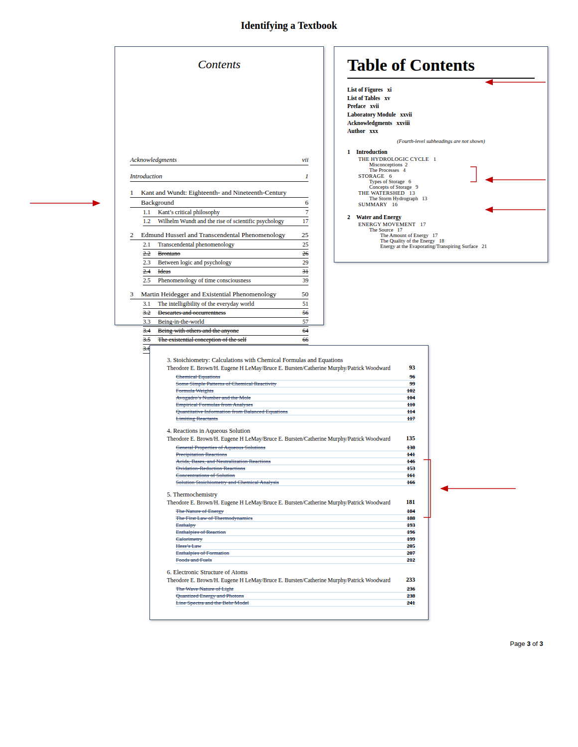Identifying a Textbook
Contents
Acknowledgments vii
Introduction 1
1 Kant and Wundt: Eighteenth- and Nineteenth-Century
Background 6
1.1 Kant’s critical philosophy 7
1.2 Wilhelm Wundt and the rise of scientific psychology 17
2 Edmund Husserl and Transcendental Phenomenology 25
2.1 Transcendental phenomenology 25
2.2 Brontano 26
2.3 Between logic and psychology 29
2.4 Ideas 31
2.5 Phenomenology of time consciousness 39
3 Martin Heidegger and Existential Phenomenology 50
3.1 The intelligibility of the everyday world 51
3.2 Descartes and occurrentness 56
3.3 Being-in-the-world 57
3.4 Being-with others and the anyone 64
3.5 The existential conception of the self 66
3.6 Death, guilt, and authenticity 74
Table of Contents
List of Figures xi
List of Tables xv
Preface xvii
Laboratory Module xxvii
Acknowledgments xxviii
Author xxx
(Fourth-level subheadings are not shown)
1 Introduction
THE HYDROLOGIC CYCLE 1
Misconceptions 2
The Processes 4
STORAGE 6
Types of Storage 6
Concepts of Storage 9
THE WATERSHED 13
The Storm Hydrograph 13
SUMMARY 16
2 Water and Energy
ENERGY MOVEMENT 17
The Source 17
The Amount of Energy 17
The Quality of the Energy 18
Energy at the Evaporating/Transpiring Surface 21
3. Stoichiometry: Calculations with Chemical Formulas and Equations
Theodore E. Brown/H. Eugene H LeMay/Bruce E. Bursten/Catherine Murphy/Patrick Woodward 93
Chemical Equations 96
Some Simple Patterns of Chemical Reactivity 99
Formula Weights 102
Avogadro’s Number and the Mole 104
Empirical Formulas from Analyses 110
Quantitative Information from Balanced Equations 114
Limiting Reactants 117
4. Reactions in Aqueous Solution
Theodore E. Brown/H. Eugene H LeMay/Bruce E. Bursten/Catherine Murphy/Patrick Woodward 135
General Properties of Aqueous Solutions 138
Precipitation Reactions 141
Acids, Bases, and Neutralization Reactions 146
Oxidation-Reduction Reactions 153
Concentrations of Solution 161
Solution Stoichiometry and Chemical Analysis 166
5. Thermochemistry
Theodore E. Brown/H. Eugene H LeMay/Bruce E. Bursten/Catherine Murphy/Patrick Woodward 181
The Nature of Energy 184
The First Law of Thermodynamics 188
Enthalpy 193
Enthalpies of Reaction 196
Calorimetry 199
Hess’s Law 205
Enthalpies of Formation 207
Foods and Fuels 212
6. Electronic Structure of Atoms
Theodore E. Brown/H. Eugene H LeMay/Bruce E. Bursten/Catherine Murphy/Patrick Woodward 233
The Wave Nature of Light 236
Quantized Energy and Photons 238
Line Spectra and the Behr Model 241
Page 3 of 3